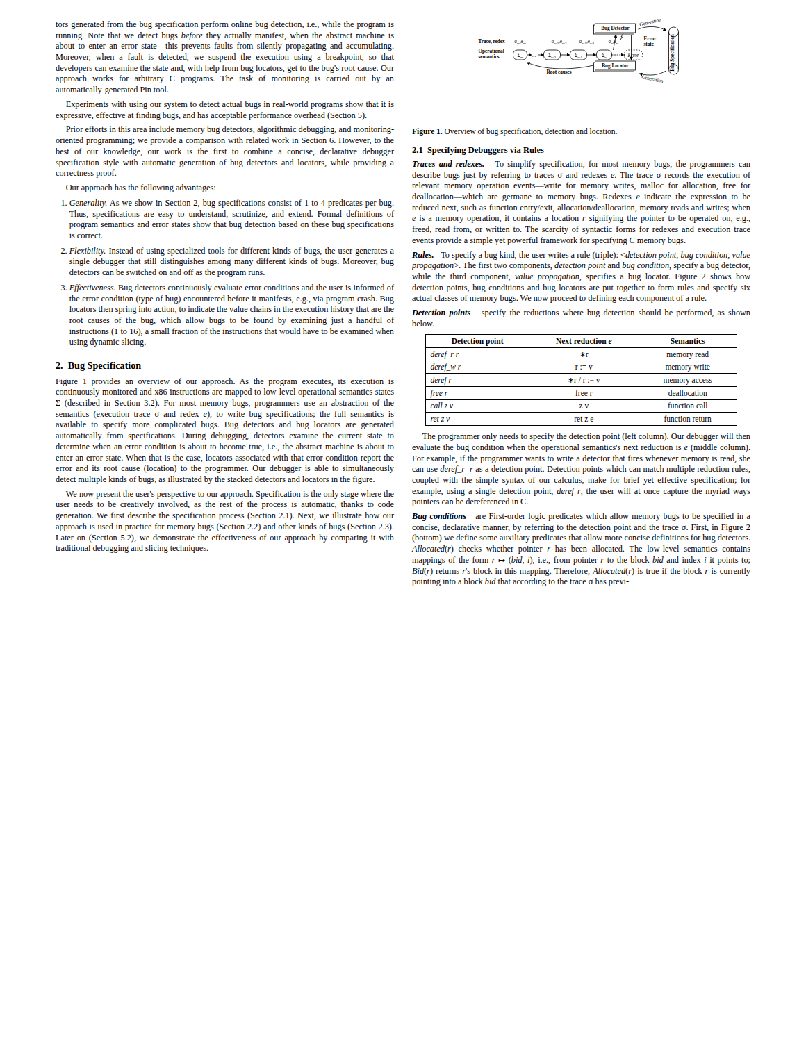tors generated from the bug specification perform online bug detection, i.e., while the program is running. Note that we detect bugs before they actually manifest, when the abstract machine is about to enter an error state—this prevents faults from silently propagating and accumulating. Moreover, when a fault is detected, we suspend the execution using a breakpoint, so that developers can examine the state and, with help from bug locators, get to the bug's root cause. Our approach works for arbitrary C programs. The task of monitoring is carried out by an automatically-generated Pin tool.
Experiments with using our system to detect actual bugs in real-world programs show that it is expressive, effective at finding bugs, and has acceptable performance overhead (Section 5).
Prior efforts in this area include memory bug detectors, algorithmic debugging, and monitoring-oriented programming; we provide a comparison with related work in Section 6. However, to the best of our knowledge, our work is the first to combine a concise, declarative debugger specification style with automatic generation of bug detectors and locators, while providing a correctness proof.
Our approach has the following advantages:
Generality. As we show in Section 2, bug specifications consist of 1 to 4 predicates per bug. Thus, specifications are easy to understand, scrutinize, and extend. Formal definitions of program semantics and error states show that bug detection based on these bug specifications is correct.
Flexibility. Instead of using specialized tools for different kinds of bugs, the user generates a single debugger that still distinguishes among many different kinds of bugs. Moreover, bug detectors can be switched on and off as the program runs.
Effectiveness. Bug detectors continuously evaluate error conditions and the user is informed of the error condition (type of bug) encountered before it manifests, e.g., via program crash. Bug locators then spring into action, to indicate the value chains in the execution history that are the root causes of the bug, which allow bugs to be found by examining just a handful of instructions (1 to 16), a small fraction of the instructions that would have to be examined when using dynamic slicing.
2. Bug Specification
Figure 1 provides an overview of our approach. As the program executes, its execution is continuously monitored and x86 instructions are mapped to low-level operational semantics states Σ (described in Section 3.2). For most memory bugs, programmers use an abstraction of the semantics (execution trace σ and redex e), to write bug specifications; the full semantics is available to specify more complicated bugs. Bug detectors and bug locators are generated automatically from specifications. During debugging, detectors examine the current state to determine when an error condition is about to become true, i.e., the abstract machine is about to enter an error state. When that is the case, locators associated with that error condition report the error and its root cause (location) to the programmer. Our debugger is able to simultaneously detect multiple kinds of bugs, as illustrated by the stacked detectors and locators in the figure.
We now present the user's perspective to our approach. Specification is the only stage where the user needs to be creatively involved, as the rest of the process is automatic, thanks to code generation. We first describe the specification process (Section 2.1). Next, we illustrate how our approach is used in practice for memory bugs (Section 2.2) and other kinds of bugs (Section 2.3). Later on (Section 5.2), we demonstrate the effectiveness of our approach by comparing it with traditional debugging and slicing techniques.
Bug Detector Bug Specification Generation Generation Error state Trace, redex σm,em σn-2,en-2 σn-1,en-1 σn,en Operational semantics Σm ... Σn-2 Σn-1 Σn Error Root causes Bug Locator
Figure 1. Overview of bug specification, detection and location.
2.1 Specifying Debuggers via Rules
Traces and redexes. To simplify specification, for most memory bugs, the programmers can describe bugs just by referring to traces σ and redexes e. The trace σ records the execution of relevant memory operation events—write for memory writes, malloc for allocation, free for deallocation—which are germane to memory bugs. Redexes e indicate the expression to be reduced next, such as function entry/exit, allocation/deallocation, memory reads and writes; when e is a memory operation, it contains a location r signifying the pointer to be operated on, e.g., freed, read from, or written to. The scarcity of syntactic forms for redexes and execution trace events provide a simple yet powerful framework for specifying C memory bugs.
Rules. To specify a bug kind, the user writes a rule (triple): <detection point, bug condition, value propagation>. The first two components, detection point and bug condition, specify a bug detector, while the third component, value propagation, specifies a bug locator. Figure 2 shows how detection points, bug conditions and bug locators are put together to form rules and specify six actual classes of memory bugs. We now proceed to defining each component of a rule.
Detection points specify the reductions where bug detection should be performed, as shown below.
| Detection point | Next reduction e | Semantics |
| --- | --- | --- |
| deref_r r | ∗r | memory read |
| deref_w r | r := v | memory write |
| deref r | ∗r / r := v | memory access |
| free r | free r | deallocation |
| call z v | z v | function call |
| ret z v | ret z e | function return |
The programmer only needs to specify the detection point (left column). Our debugger will then evaluate the bug condition when the operational semantics's next reduction is e (middle column). For example, if the programmer wants to write a detector that fires whenever memory is read, she can use deref_r r as a detection point. Detection points which can match multiple reduction rules, coupled with the simple syntax of our calculus, make for brief yet effective specification; for example, using a single detection point, deref r, the user will at once capture the myriad ways pointers can be dereferenced in C.
Bug conditions are First-order logic predicates which allow memory bugs to be specified in a concise, declarative manner, by referring to the detection point and the trace σ. First, in Figure 2 (bottom) we define some auxiliary predicates that allow more concise definitions for bug detectors. Allocated(r) checks whether pointer r has been allocated. The low-level semantics contains mappings of the form r ↦ (bid, i), i.e., from pointer r to the block bid and index i it points to; Bid(r) returns r's block in this mapping. Therefore, Allocated(r) is true if the block r is currently pointing into a block bid that according to the trace σ has previ-